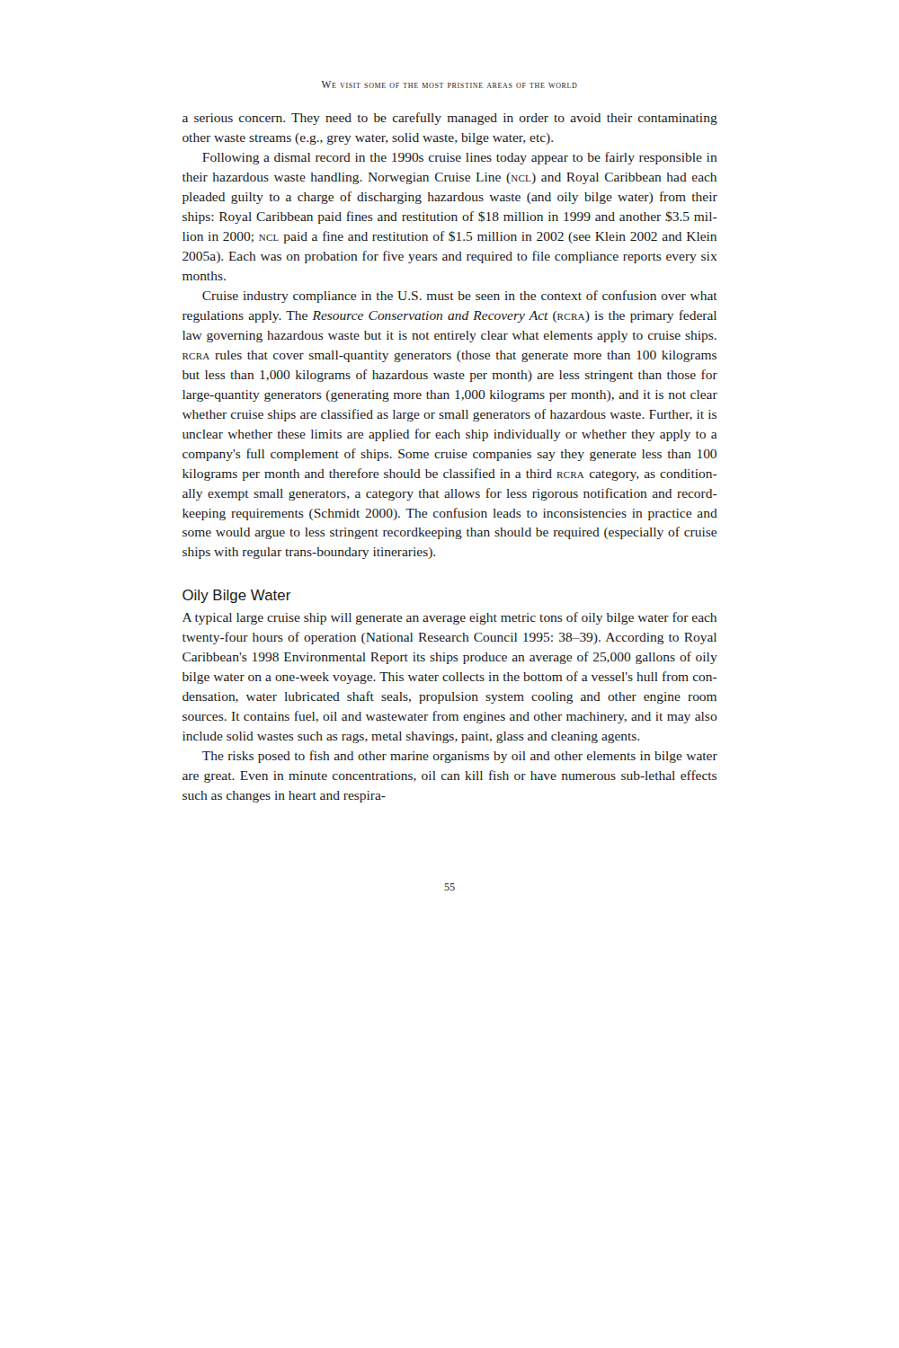We visit some of the most pristine areas of the world
a serious concern. They need to be carefully managed in order to avoid their contaminating other waste streams (e.g., grey water, solid waste, bilge water, etc).
Following a dismal record in the 1990s cruise lines today appear to be fairly responsible in their hazardous waste handling. Norwegian Cruise Line (ncl) and Royal Caribbean had each pleaded guilty to a charge of discharging hazardous waste (and oily bilge water) from their ships: Royal Caribbean paid fines and restitution of $18 million in 1999 and another $3.5 million in 2000; ncl paid a fine and restitution of $1.5 million in 2002 (see Klein 2002 and Klein 2005a). Each was on probation for five years and required to file compliance reports every six months.
Cruise industry compliance in the U.S. must be seen in the context of confusion over what regulations apply. The Resource Conservation and Recovery Act (rcra) is the primary federal law governing hazardous waste but it is not entirely clear what elements apply to cruise ships. rcra rules that cover small-quantity generators (those that generate more than 100 kilograms but less than 1,000 kilograms of hazardous waste per month) are less stringent than those for large-quantity generators (generating more than 1,000 kilograms per month), and it is not clear whether cruise ships are classified as large or small generators of hazardous waste. Further, it is unclear whether these limits are applied for each ship individually or whether they apply to a company's full complement of ships. Some cruise companies say they generate less than 100 kilograms per month and therefore should be classified in a third rcra category, as conditionally exempt small generators, a category that allows for less rigorous notification and recordkeeping requirements (Schmidt 2000). The confusion leads to inconsistencies in practice and some would argue to less stringent recordkeeping than should be required (especially of cruise ships with regular trans-boundary itineraries).
Oily Bilge Water
A typical large cruise ship will generate an average eight metric tons of oily bilge water for each twenty-four hours of operation (National Research Council 1995: 38–39). According to Royal Caribbean's 1998 Environmental Report its ships produce an average of 25,000 gallons of oily bilge water on a one-week voyage. This water collects in the bottom of a vessel's hull from condensation, water lubricated shaft seals, propulsion system cooling and other engine room sources. It contains fuel, oil and wastewater from engines and other machinery, and it may also include solid wastes such as rags, metal shavings, paint, glass and cleaning agents.
The risks posed to fish and other marine organisms by oil and other elements in bilge water are great. Even in minute concentrations, oil can kill fish or have numerous sub-lethal effects such as changes in heart and respira-
55